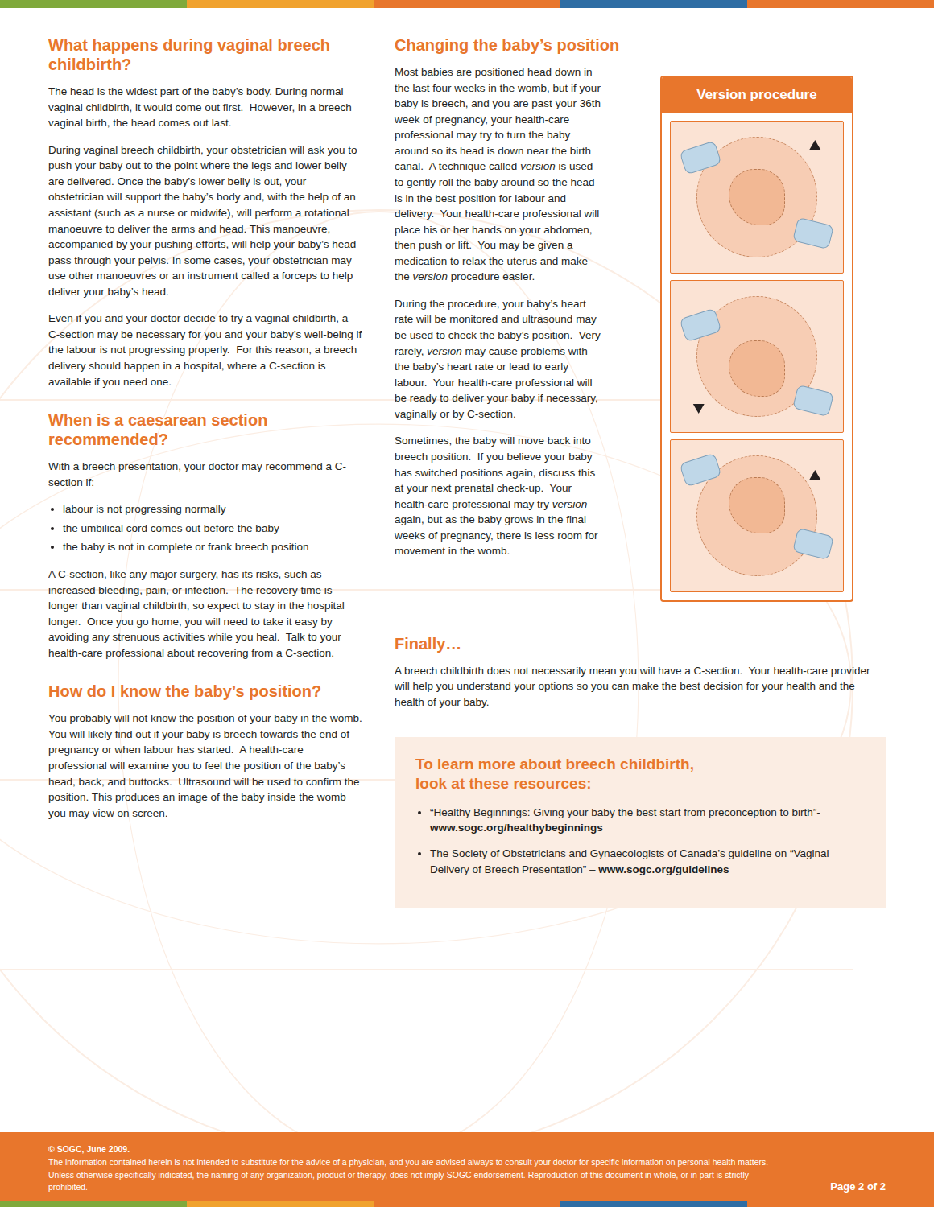What happens during vaginal breech childbirth?
The head is the widest part of the baby’s body. During normal vaginal childbirth, it would come out first. However, in a breech vaginal birth, the head comes out last.
During vaginal breech childbirth, your obstetrician will ask you to push your baby out to the point where the legs and lower belly are delivered. Once the baby’s lower belly is out, your obstetrician will support the baby’s body and, with the help of an assistant (such as a nurse or midwife), will perform a rotational manoeuvre to deliver the arms and head. This manoeuvre, accompanied by your pushing efforts, will help your baby’s head pass through your pelvis. In some cases, your obstetrician may use other manoeuvres or an instrument called a forceps to help deliver your baby’s head.
Even if you and your doctor decide to try a vaginal childbirth, a C-section may be necessary for you and your baby’s well-being if the labour is not progressing properly. For this reason, a breech delivery should happen in a hospital, where a C-section is available if you need one.
When is a caesarean section recommended?
With a breech presentation, your doctor may recommend a C-section if:
labour is not progressing normally
the umbilical cord comes out before the baby
the baby is not in complete or frank breech position
A C-section, like any major surgery, has its risks, such as increased bleeding, pain, or infection. The recovery time is longer than vaginal childbirth, so expect to stay in the hospital longer. Once you go home, you will need to take it easy by avoiding any strenuous activities while you heal. Talk to your health-care professional about recovering from a C-section.
How do I know the baby’s position?
You probably will not know the position of your baby in the womb. You will likely find out if your baby is breech towards the end of pregnancy or when labour has started. A health-care professional will examine you to feel the position of the baby’s head, back, and buttocks. Ultrasound will be used to confirm the position. This produces an image of the baby inside the womb you may view on screen.
Changing the baby’s position
Most babies are positioned head down in the last four weeks in the womb, but if your baby is breech, and you are past your 36th week of pregnancy, your health-care professional may try to turn the baby around so its head is down near the birth canal. A technique called version is used to gently roll the baby around so the head is in the best position for labour and delivery. Your health-care professional will place his or her hands on your abdomen, then push or lift. You may be given a medication to relax the uterus and make the version procedure easier.
During the procedure, your baby’s heart rate will be monitored and ultrasound may be used to check the baby’s position. Very rarely, version may cause problems with the baby’s heart rate or lead to early labour. Your health-care professional will be ready to deliver your baby if necessary, vaginally or by C-section.
Sometimes, the baby will move back into breech position. If you believe your baby has switched positions again, discuss this at your next prenatal check-up. Your health-care professional may try version again, but as the baby grows in the final weeks of pregnancy, there is less room for movement in the womb.
Version procedure
Finally…
A breech childbirth does not necessarily mean you will have a C-section. Your health-care provider will help you understand your options so you can make the best decision for your health and the health of your baby.
To learn more about breech childbirth,
look at these resources:
“Healthy Beginnings: Giving your baby the best start from preconception to birth”- www.sogc.org/healthybeginnings
The Society of Obstetricians and Gynaecologists of Canada’s guideline on “Vaginal Delivery of Breech Presentation” – www.sogc.org/guidelines
© SOGC, June 2009.
The information contained herein is not intended to substitute for the advice of a physician, and you are advised always to consult your doctor for specific information on personal health matters.
Unless otherwise specifically indicated, the naming of any organization, product or therapy, does not imply SOGC endorsement. Reproduction of this document in whole, or in part is strictly prohibited.
Page 2 of 2